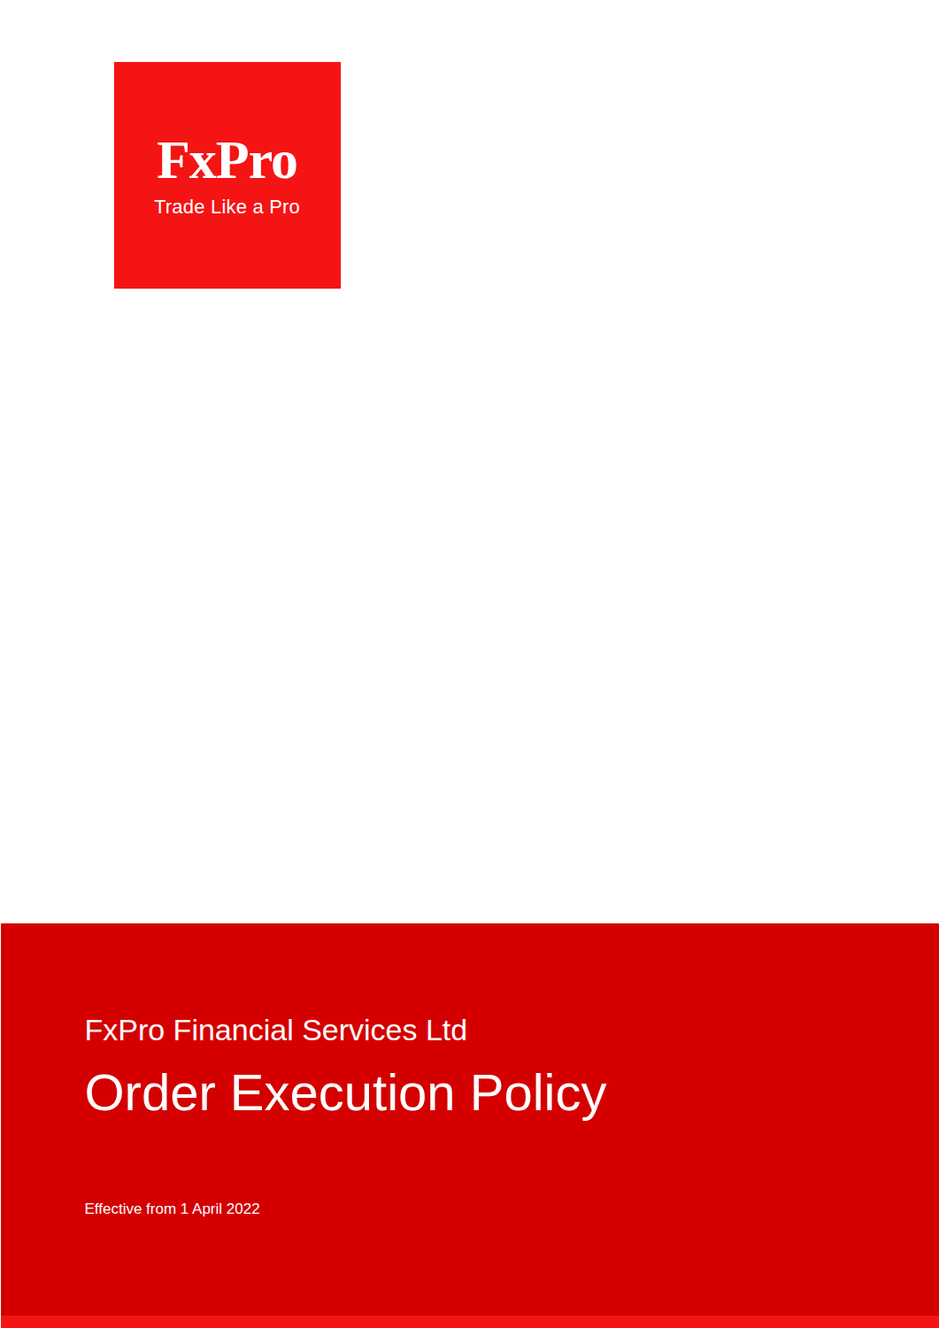FxPro Trade Like a Pro
FxPro Financial Services Ltd
Order Execution Policy
Effective from 1 April 2022